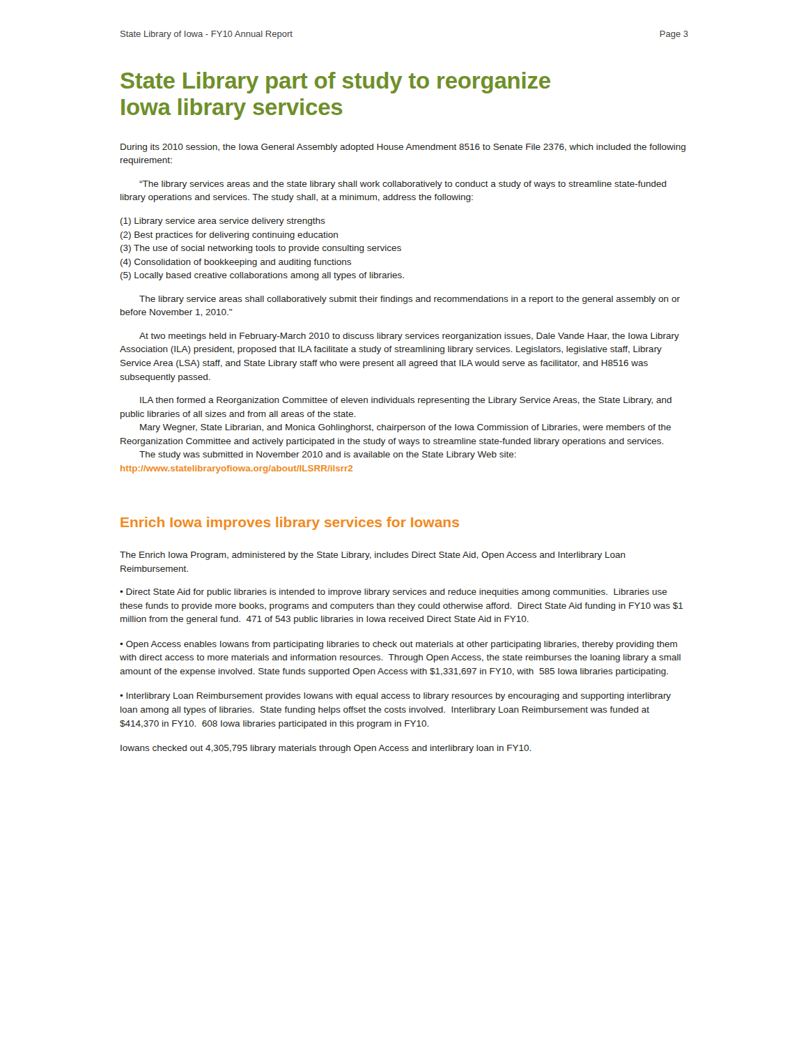State Library of Iowa - FY10 Annual Report Page 3
State Library part of study to reorganize
Iowa library services
During its 2010 session, the Iowa General Assembly adopted House Amendment 8516 to Senate File 2376, which included the following requirement:
“The library services areas and the state library shall work collaboratively to conduct a study of ways to streamline state-funded library operations and services. The study shall, at a minimum, address the following:
(1) Library service area service delivery strengths
(2) Best practices for delivering continuing education
(3) The use of social networking tools to provide consulting services
(4) Consolidation of bookkeeping and auditing functions
(5) Locally based creative collaborations among all types of libraries.
The library service areas shall collaboratively submit their findings and recommendations in a report to the general assembly on or before November 1, 2010."
At two meetings held in February-March 2010 to discuss library services reorganization issues, Dale Vande Haar, the Iowa Library Association (ILA) president, proposed that ILA facilitate a study of streamlining library services. Legislators, legislative staff, Library Service Area (LSA) staff, and State Library staff who were present all agreed that ILA would serve as facilitator, and H8516 was subsequently passed.
ILA then formed a Reorganization Committee of eleven individuals representing the Library Service Areas, the State Library, and public libraries of all sizes and from all areas of the state.
Mary Wegner, State Librarian, and Monica Gohlinghorst, chairperson of the Iowa Commission of Libraries, were members of the Reorganization Committee and actively participated in the study of ways to streamline state-funded library operations and services.
The study was submitted in November 2010 and is available on the State Library Web site:
http://www.statelibraryofiowa.org/about/ILSRR/ilsrr2
Enrich Iowa improves library services for Iowans
The Enrich Iowa Program, administered by the State Library, includes Direct State Aid, Open Access and Interlibrary Loan Reimbursement.
• Direct State Aid for public libraries is intended to improve library services and reduce inequities among communities. Libraries use these funds to provide more books, programs and computers than they could otherwise afford. Direct State Aid funding in FY10 was $1 million from the general fund. 471 of 543 public libraries in Iowa received Direct State Aid in FY10.
• Open Access enables Iowans from participating libraries to check out materials at other participating libraries, thereby providing them with direct access to more materials and information resources. Through Open Access, the state reimburses the loaning library a small amount of the expense involved. State funds supported Open Access with $1,331,697 in FY10, with 585 Iowa libraries participating.
• Interlibrary Loan Reimbursement provides Iowans with equal access to library resources by encouraging and supporting interlibrary loan among all types of libraries. State funding helps offset the costs involved. Interlibrary Loan Reimbursement was funded at $414,370 in FY10. 608 Iowa libraries participated in this program in FY10.
Iowans checked out 4,305,795 library materials through Open Access and interlibrary loan in FY10.